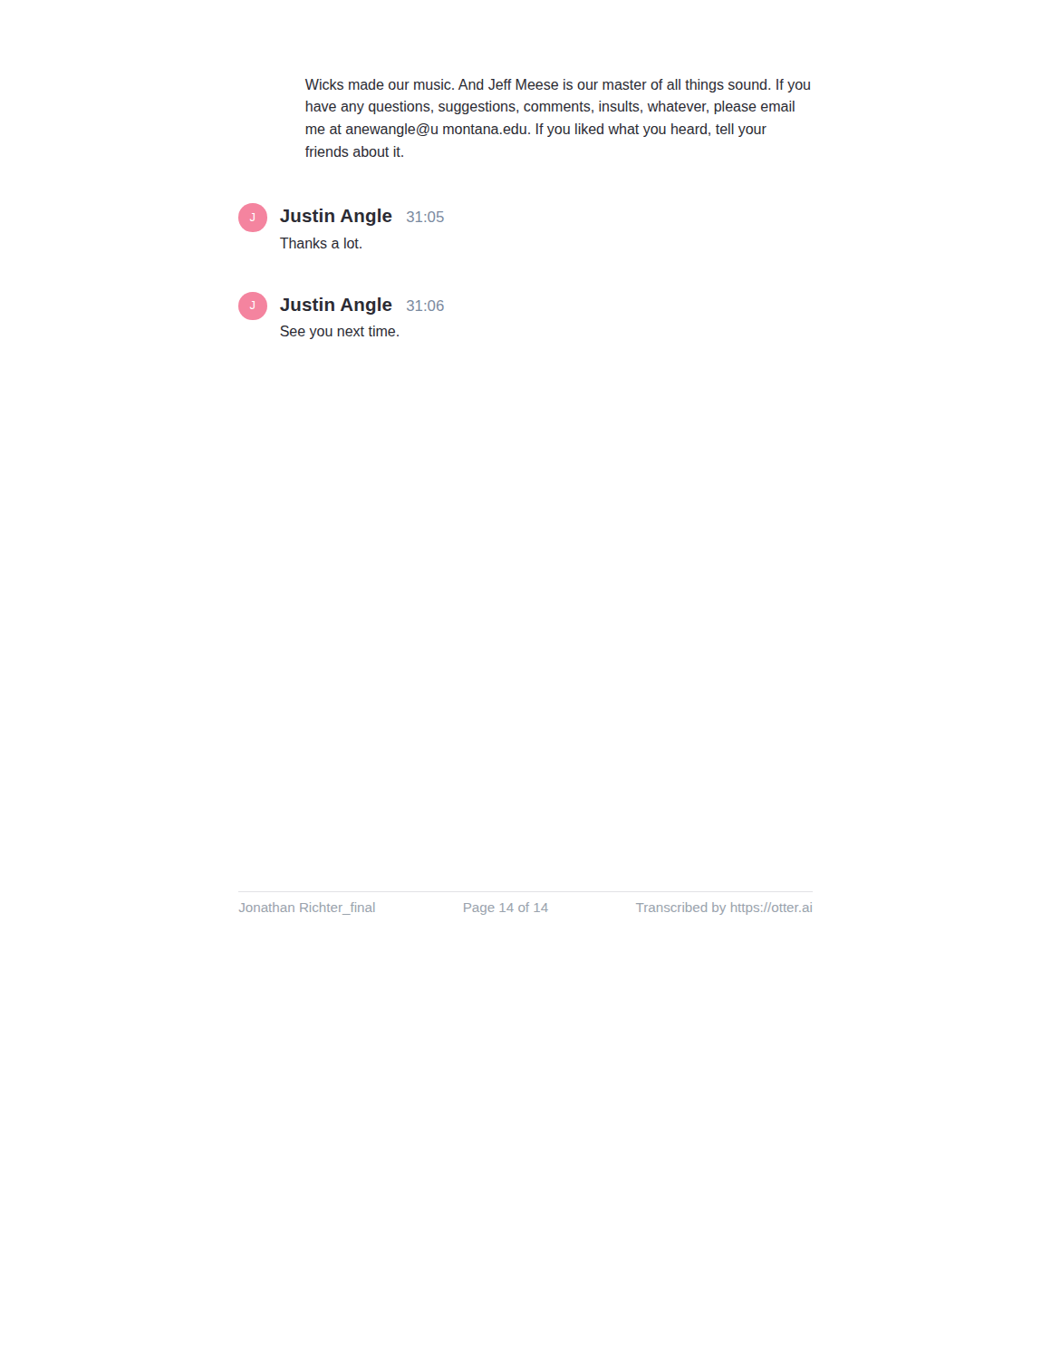Wicks made our music. And Jeff Meese is our master of all things sound. If you have any questions, suggestions, comments, insults, whatever, please email me at anewangle@u montana.edu. If you liked what you heard, tell your friends about it.
J
Justin Angle 31:05
Thanks a lot.
J
Justin Angle 31:06
See you next time.
Jonathan Richter_final Page 14 of 14 Transcribed by https://otter.ai